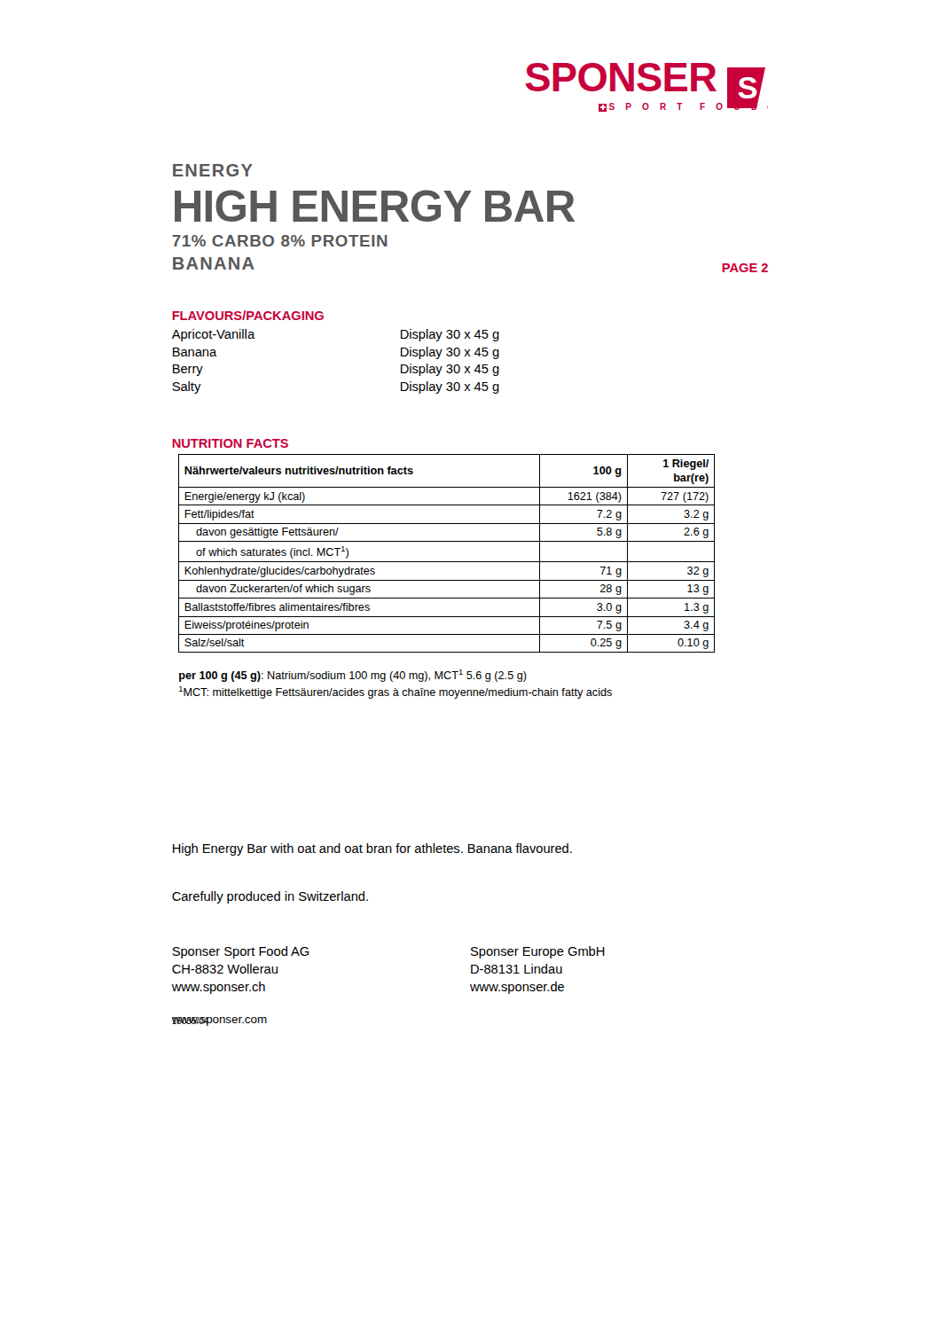SPONSER S
S P O R T F O O D
ENERGY
HIGH ENERGY BAR
71% CARBO 8% PROTEIN
BANANA
PAGE 2
FLAVOURS/PACKAGING
| Apricot-Vanilla | Display 30 x 45 g |
| Banana | Display 30 x 45 g |
| Berry | Display 30 x 45 g |
| Salty | Display 30 x 45 g |
NUTRITION FACTS
| Nährwerte/valeurs nutritives/nutrition facts | 100 g | 1 Riegel/ bar(re) |
| --- | --- | --- |
| Energie/energy kJ (kcal) | 1621 (384) | 727 (172) |
| Fett/lipides/fat | 7.2 g | 3.2 g |
| davon gesättigte Fettsäuren/ | 5.8 g | 2.6 g |
| of which saturates (incl. MCT 1 ) | | |
| Kohlenhydrate/glucides/carbohydrates | 71 g | 32 g |
| davon Zuckerarten/of which sugars | 28 g | 13 g |
| Ballaststoffe/fibres alimentaires/fibres | 3.0 g | 1.3 g |
| Eiweiss/protéines/protein | 7.5 g | 3.4 g |
| Salz/sel/salt | 0.25 g | 0.10 g |
per 100 g (45 g): Natrium/sodium 100 mg (40 mg), MCT1 5.6 g (2.5 g)
1MCT: mittelkettige Fettsäuren/acides gras à chaîne moyenne/medium-chain fatty acids
High Energy Bar with oat and oat bran for athletes. Banana flavoured.
Carefully produced in Switzerland.
| Sponser Sport Food AG | Sponser Europe GmbH |
| CH-8832 Wollerau | D-88131 Lindau |
| www.sponser.ch | www.sponser.de |
15035/04
www.sponser.com